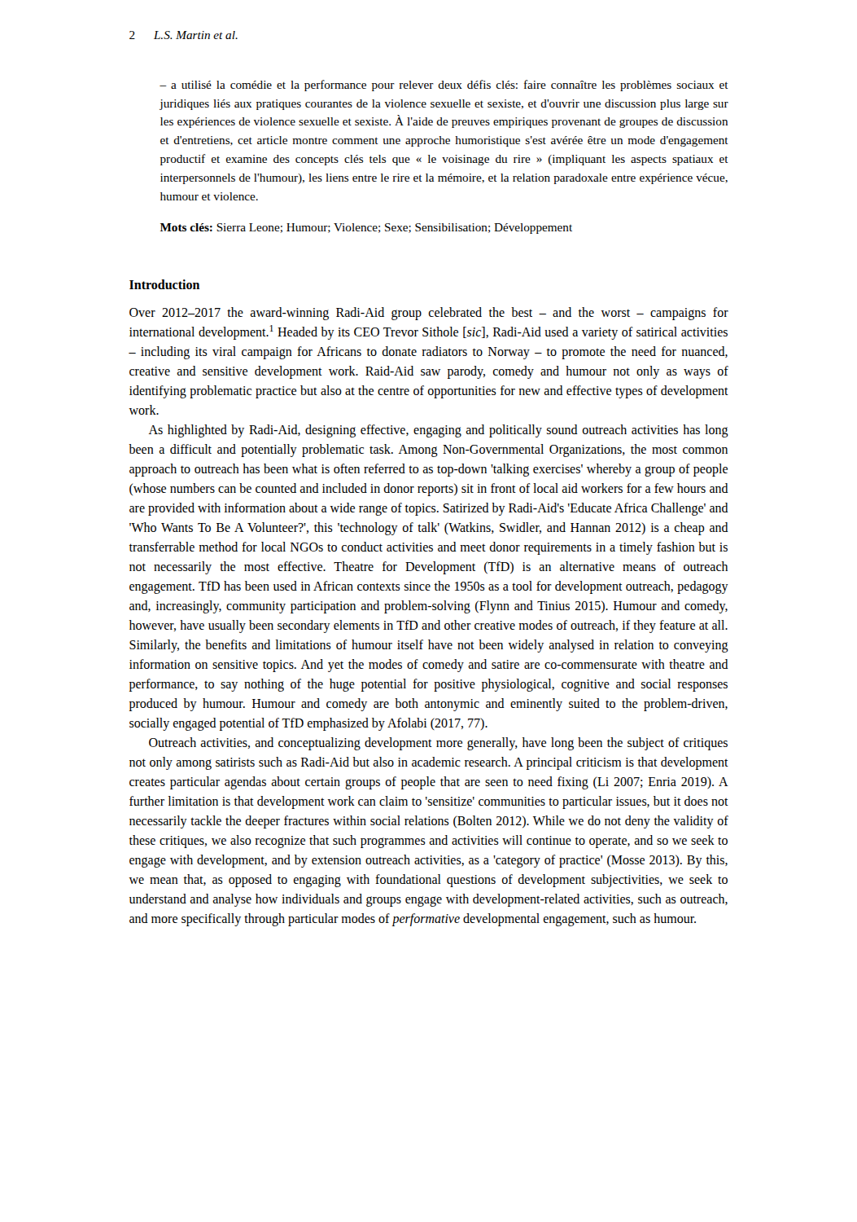2 L.S. Martin et al.
– a utilisé la comédie et la performance pour relever deux défis clés: faire connaître les problèmes sociaux et juridiques liés aux pratiques courantes de la violence sexuelle et sexiste, et d'ouvrir une discussion plus large sur les expériences de violence sexuelle et sexiste. À l'aide de preuves empiriques provenant de groupes de discussion et d'entretiens, cet article montre comment une approche humoristique s'est avérée être un mode d'engagement productif et examine des concepts clés tels que « le voisinage du rire » (impliquant les aspects spatiaux et interpersonnels de l'humour), les liens entre le rire et la mémoire, et la relation paradoxale entre expérience vécue, humour et violence.
Mots clés: Sierra Leone; Humour; Violence; Sexe; Sensibilisation; Développement
Introduction
Over 2012–2017 the award-winning Radi-Aid group celebrated the best – and the worst – campaigns for international development.1 Headed by its CEO Trevor Sithole [sic], Radi-Aid used a variety of satirical activities – including its viral campaign for Africans to donate radiators to Norway – to promote the need for nuanced, creative and sensitive development work. Raid-Aid saw parody, comedy and humour not only as ways of identifying problematic practice but also at the centre of opportunities for new and effective types of development work.
As highlighted by Radi-Aid, designing effective, engaging and politically sound outreach activities has long been a difficult and potentially problematic task. Among Non-Governmental Organizations, the most common approach to outreach has been what is often referred to as top-down 'talking exercises' whereby a group of people (whose numbers can be counted and included in donor reports) sit in front of local aid workers for a few hours and are provided with information about a wide range of topics. Satirized by Radi-Aid's 'Educate Africa Challenge' and 'Who Wants To Be A Volunteer?', this 'technology of talk' (Watkins, Swidler, and Hannan 2012) is a cheap and transferrable method for local NGOs to conduct activities and meet donor requirements in a timely fashion but is not necessarily the most effective. Theatre for Development (TfD) is an alternative means of outreach engagement. TfD has been used in African contexts since the 1950s as a tool for development outreach, pedagogy and, increasingly, community participation and problem-solving (Flynn and Tinius 2015). Humour and comedy, however, have usually been secondary elements in TfD and other creative modes of outreach, if they feature at all. Similarly, the benefits and limitations of humour itself have not been widely analysed in relation to conveying information on sensitive topics. And yet the modes of comedy and satire are co-commensurate with theatre and performance, to say nothing of the huge potential for positive physiological, cognitive and social responses produced by humour. Humour and comedy are both antonymic and eminently suited to the problem-driven, socially engaged potential of TfD emphasized by Afolabi (2017, 77).
Outreach activities, and conceptualizing development more generally, have long been the subject of critiques not only among satirists such as Radi-Aid but also in academic research. A principal criticism is that development creates particular agendas about certain groups of people that are seen to need fixing (Li 2007; Enria 2019). A further limitation is that development work can claim to 'sensitize' communities to particular issues, but it does not necessarily tackle the deeper fractures within social relations (Bolten 2012). While we do not deny the validity of these critiques, we also recognize that such programmes and activities will continue to operate, and so we seek to engage with development, and by extension outreach activities, as a 'category of practice' (Mosse 2013). By this, we mean that, as opposed to engaging with foundational questions of development subjectivities, we seek to understand and analyse how individuals and groups engage with development-related activities, such as outreach, and more specifically through particular modes of performative developmental engagement, such as humour.